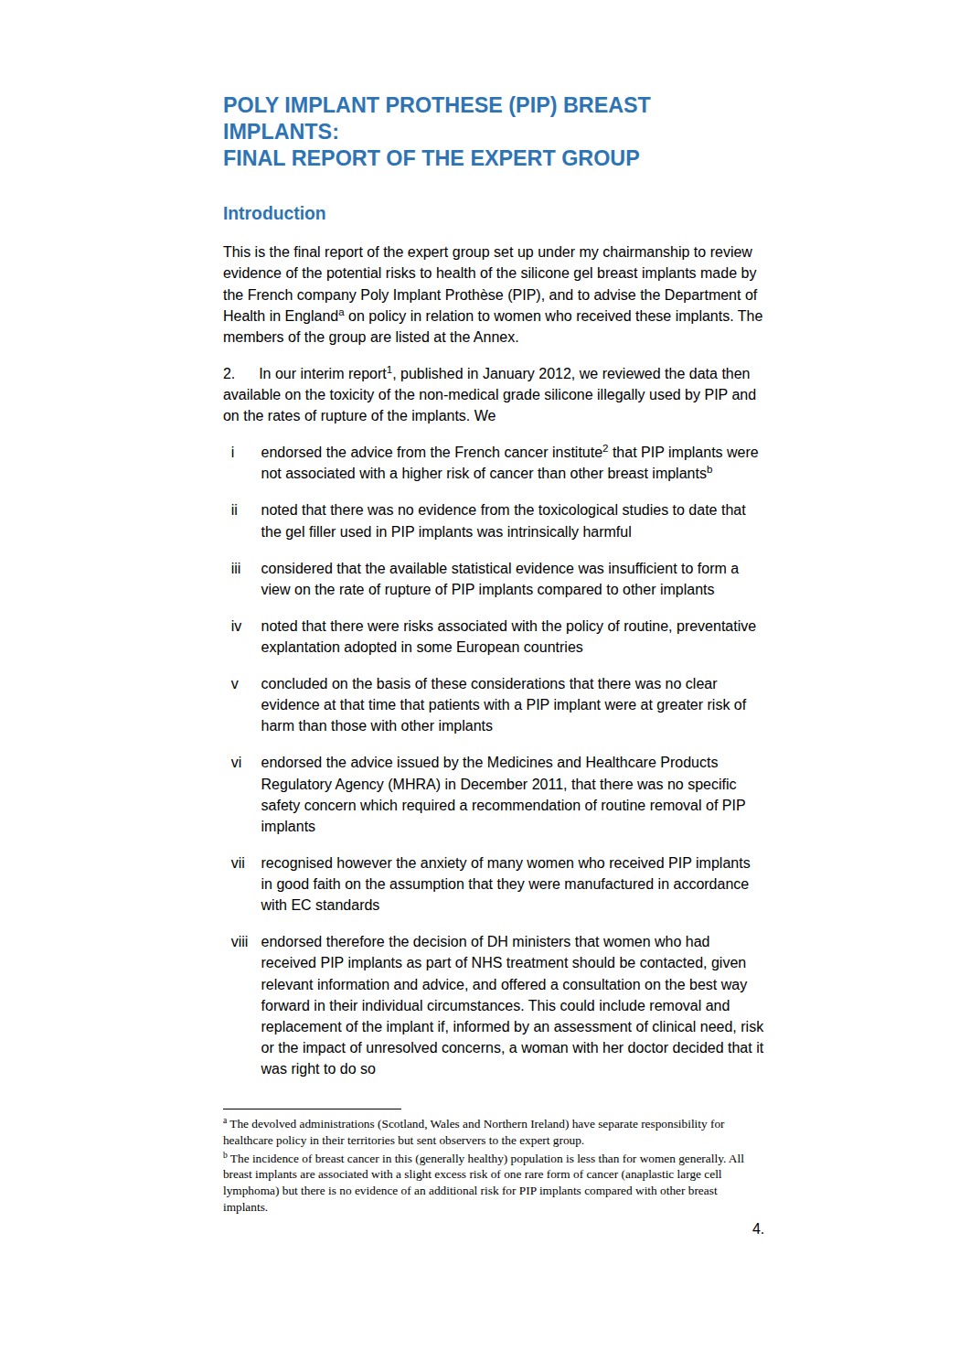POLY IMPLANT PROTHESE (PIP) BREAST IMPLANTS:
FINAL REPORT OF THE EXPERT GROUP
Introduction
This is the final report of the expert group set up under my chairmanship to review evidence of the potential risks to health of the silicone gel breast implants made by the French company Poly Implant Prothèse (PIP), and to advise the Department of Health in Englanda on policy in relation to women who received these implants. The members of the group are listed at the Annex.
2. In our interim report1, published in January 2012, we reviewed the data then available on the toxicity of the non-medical grade silicone illegally used by PIP and on the rates of rupture of the implants. We
i endorsed the advice from the French cancer institute2 that PIP implants were not associated with a higher risk of cancer than other breast implantsb
ii noted that there was no evidence from the toxicological studies to date that the gel filler used in PIP implants was intrinsically harmful
iii considered that the available statistical evidence was insufficient to form a view on the rate of rupture of PIP implants compared to other implants
iv noted that there were risks associated with the policy of routine, preventative explantation adopted in some European countries
v concluded on the basis of these considerations that there was no clear evidence at that time that patients with a PIP implant were at greater risk of harm than those with other implants
vi endorsed the advice issued by the Medicines and Healthcare Products Regulatory Agency (MHRA) in December 2011, that there was no specific safety concern which required a recommendation of routine removal of PIP implants
vii recognised however the anxiety of many women who received PIP implants in good faith on the assumption that they were manufactured in accordance with EC standards
viii endorsed therefore the decision of DH ministers that women who had received PIP implants as part of NHS treatment should be contacted, given relevant information and advice, and offered a consultation on the best way forward in their individual circumstances. This could include removal and replacement of the implant if, informed by an assessment of clinical need, risk or the impact of unresolved concerns, a woman with her doctor decided that it was right to do so
a The devolved administrations (Scotland, Wales and Northern Ireland) have separate responsibility for healthcare policy in their territories but sent observers to the expert group.
b The incidence of breast cancer in this (generally healthy) population is less than for women generally. All breast implants are associated with a slight excess risk of one rare form of cancer (anaplastic large cell lymphoma) but there is no evidence of an additional risk for PIP implants compared with other breast implants.
4.